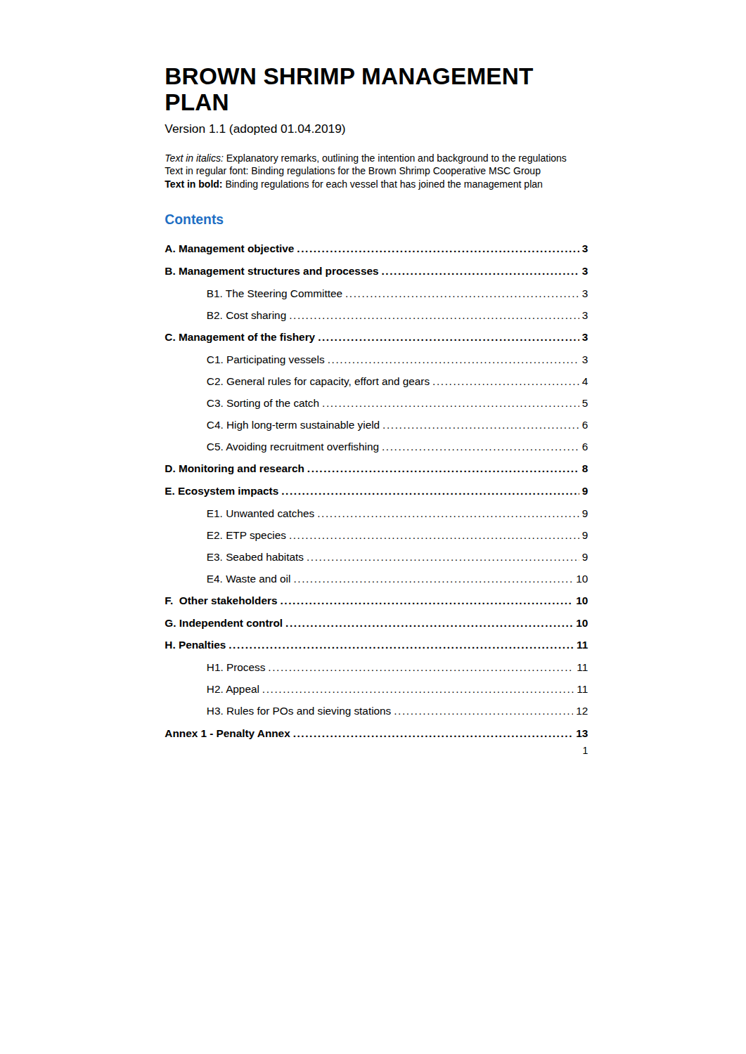BROWN SHRIMP MANAGEMENT PLAN
Version 1.1 (adopted 01.04.2019)
Text in italics: Explanatory remarks, outlining the intention and background to the regulations
Text in regular font: Binding regulations for the Brown Shrimp Cooperative MSC Group
Text in bold: Binding regulations for each vessel that has joined the management plan
Contents
A. Management objective .................................................................................................. 3
B. Management structures and processes ....................................................................... 3
B1. The Steering Committee ....................................................................................... 3
B2. Cost sharing ......................................................................................................... 3
C. Management of the fishery ............................................................................................. 3
C1. Participating vessels .............................................................................................. 3
C2. General rules for capacity, effort and gears .......................................................... 4
C3. Sorting of the catch ................................................................................................ 5
C4. High long-term sustainable yield ........................................................................... 6
C5. Avoiding recruitment overfishing ........................................................................... 6
D. Monitoring and research ............................................................................................... 8
E. Ecosystem impacts ..................................................................................................... 9
E1. Unwanted catches ................................................................................................. 9
E2. ETP species ......................................................................................................... 9
E3. Seabed habitats ................................................................................................... 9
E4. Waste and oil ....................................................................................................... 10
F. Other stakeholders ..................................................................................................... 10
G. Independent control ................................................................................................... 10
H. Penalties ................................................................................................................. 11
H1. Process .............................................................................................................. 11
H2. Appeal ................................................................................................................ 11
H3. Rules for POs and sieving stations ..................................................................... 12
Annex 1 - Penalty Annex ................................................................................................ 13
1